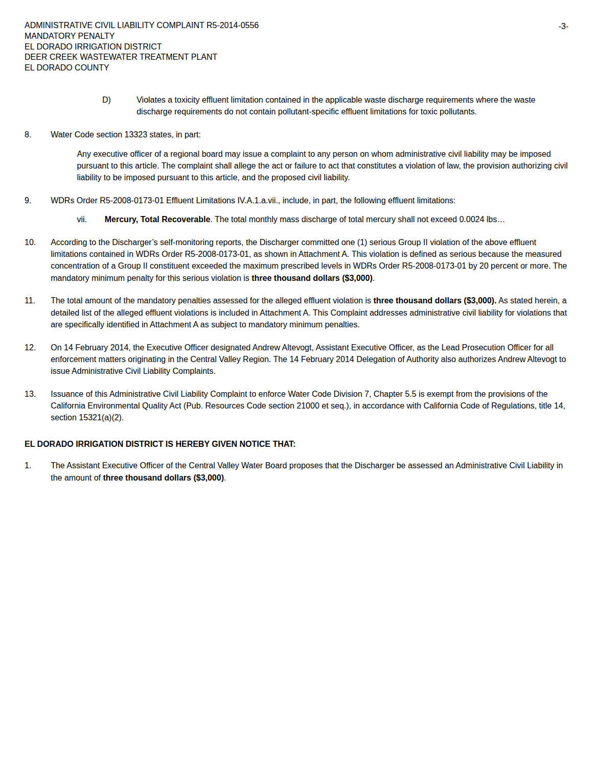-3-
Administrative Civil Liability Complaint R5-2014-0556
Mandatory Penalty
El Dorado Irrigation District
Deer Creek Wastewater Treatment Plant
El Dorado County
D) Violates a toxicity effluent limitation contained in the applicable waste discharge requirements where the waste discharge requirements do not contain pollutant-specific effluent limitations for toxic pollutants.
Water Code section 13323 states, in part:
Any executive officer of a regional board may issue a complaint to any person on whom administrative civil liability may be imposed pursuant to this article. The complaint shall allege the act or failure to act that constitutes a violation of law, the provision authorizing civil liability to be imposed pursuant to this article, and the proposed civil liability.
WDRs Order R5-2008-0173-01 Effluent Limitations IV.A.1.a.vii., include, in part, the following effluent limitations:
vii. Mercury, Total Recoverable. The total monthly mass discharge of total mercury shall not exceed 0.0024 lbs…
According to the Discharger’s self-monitoring reports, the Discharger committed one (1) serious Group II violation of the above effluent limitations contained in WDRs Order R5-2008-0173-01, as shown in Attachment A. This violation is defined as serious because the measured concentration of a Group II constituent exceeded the maximum prescribed levels in WDRs Order R5-2008-0173-01 by 20 percent or more. The mandatory minimum penalty for this serious violation is three thousand dollars ($3,000).
The total amount of the mandatory penalties assessed for the alleged effluent violation is three thousand dollars ($3,000). As stated herein, a detailed list of the alleged effluent violations is included in Attachment A. This Complaint addresses administrative civil liability for violations that are specifically identified in Attachment A as subject to mandatory minimum penalties.
On 14 February 2014, the Executive Officer designated Andrew Altevogt, Assistant Executive Officer, as the Lead Prosecution Officer for all enforcement matters originating in the Central Valley Region. The 14 February 2014 Delegation of Authority also authorizes Andrew Altevogt to issue Administrative Civil Liability Complaints.
Issuance of this Administrative Civil Liability Complaint to enforce Water Code Division 7, Chapter 5.5 is exempt from the provisions of the California Environmental Quality Act (Pub. Resources Code section 21000 et seq.), in accordance with California Code of Regulations, title 14, section 15321(a)(2).
EL DORADO IRRIGATION DISTRICT IS HEREBY GIVEN NOTICE THAT:
The Assistant Executive Officer of the Central Valley Water Board proposes that the Discharger be assessed an Administrative Civil Liability in the amount of three thousand dollars ($3,000).